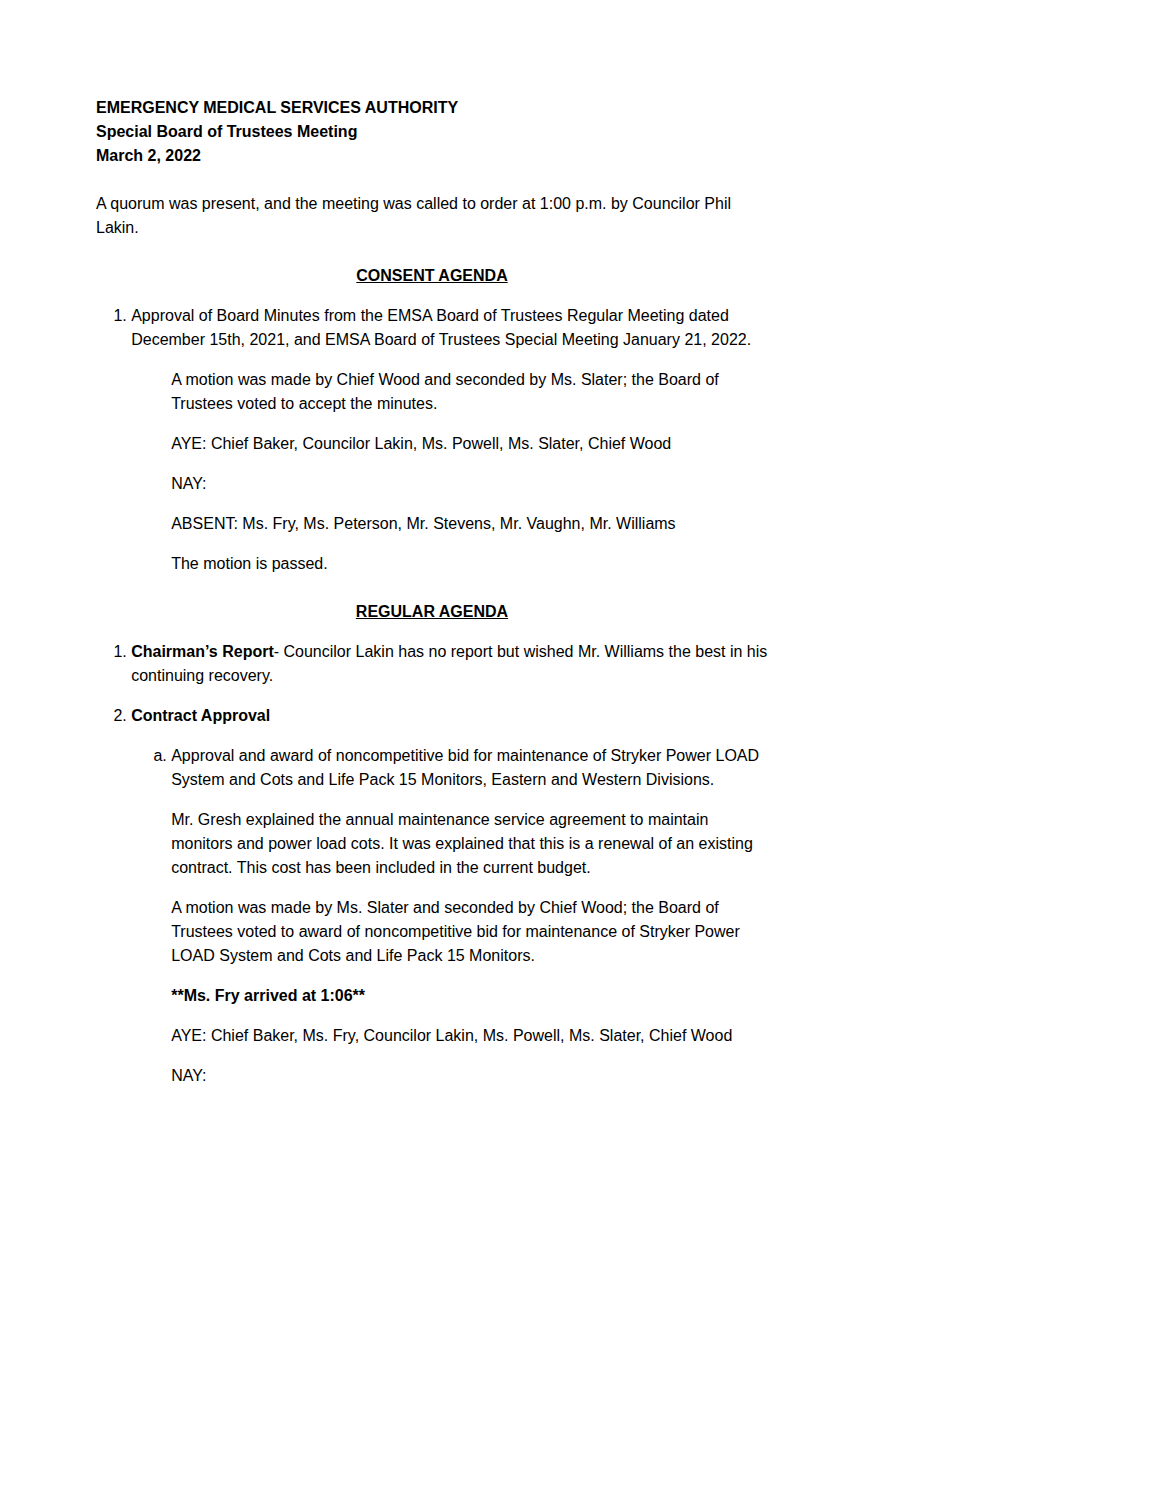EMERGENCY MEDICAL SERVICES AUTHORITY
Special Board of Trustees Meeting
March 2, 2022
A quorum was present, and the meeting was called to order at 1:00 p.m. by Councilor Phil Lakin.
CONSENT AGENDA
Approval of Board Minutes from the EMSA Board of Trustees Regular Meeting dated December 15th, 2021, and EMSA Board of Trustees Special Meeting January 21, 2022.
A motion was made by Chief Wood and seconded by Ms. Slater; the Board of Trustees voted to accept the minutes.
AYE: Chief Baker, Councilor Lakin, Ms. Powell, Ms. Slater, Chief Wood
NAY:
ABSENT: Ms. Fry, Ms. Peterson, Mr. Stevens, Mr. Vaughn, Mr. Williams
The motion is passed.
REGULAR AGENDA
Chairman’s Report- Councilor Lakin has no report but wished Mr. Williams the best in his continuing recovery.
Contract Approval
Approval and award of noncompetitive bid for maintenance of Stryker Power LOAD System and Cots and Life Pack 15 Monitors, Eastern and Western Divisions.
Mr. Gresh explained the annual maintenance service agreement to maintain monitors and power load cots. It was explained that this is a renewal of an existing contract. This cost has been included in the current budget.
A motion was made by Ms. Slater and seconded by Chief Wood; the Board of Trustees voted to award of noncompetitive bid for maintenance of Stryker Power LOAD System and Cots and Life Pack 15 Monitors.
**Ms. Fry arrived at 1:06**
AYE: Chief Baker, Ms. Fry, Councilor Lakin, Ms. Powell, Ms. Slater, Chief Wood
NAY: